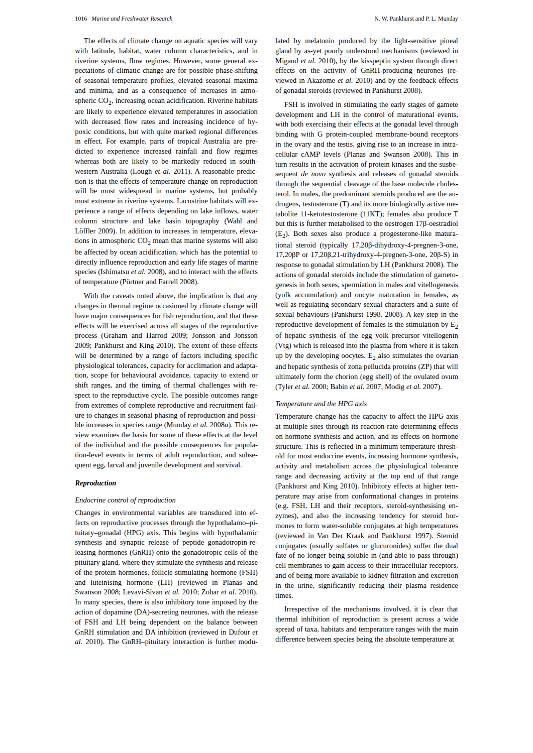1016 Marine and Freshwater Research
N. W. Pankhurst and P. L. Munday
The effects of climate change on aquatic species will vary with latitude, habitat, water column characteristics, and in riverine systems, flow regimes. However, some general expectations of climatic change are for possible phase-shifting of seasonal temperature profiles, elevated seasonal maxima and minima, and as a consequence of increases in atmospheric CO2, increasing ocean acidification. Riverine habitats are likely to experience elevated temperatures in association with decreased flow rates and increasing incidence of hypoxic conditions, but with quite marked regional differences in effect. For example, parts of tropical Australia are predicted to experience increased rainfall and flow regimes whereas both are likely to be markedly reduced in south-western Australia (Lough et al. 2011). A reasonable prediction is that the effects of temperature change on reproduction will be most widespread in marine systems, but probably most extreme in riverine systems. Lacustrine habitats will experience a range of effects depending on lake inflows, water column structure and lake basin topography (Wahl and Löffler 2009). In addition to increases in temperature, elevations in atmospheric CO2 mean that marine systems will also be affected by ocean acidification, which has the potential to directly influence reproduction and early life stages of marine species (Ishimatsu et al. 2008), and to interact with the effects of temperature (Pörtner and Farrell 2008).
With the caveats noted above, the implication is that any changes in thermal regime occasioned by climate change will have major consequences for fish reproduction, and that these effects will be exercised across all stages of the reproductive process (Graham and Harrod 2009; Jonsson and Jonsson 2009; Pankhurst and King 2010). The extent of these effects will be determined by a range of factors including specific physiological tolerances, capacity for acclimation and adaptation, scope for behavioural avoidance, capacity to extend or shift ranges, and the timing of thermal challenges with respect to the reproductive cycle. The possible outcomes range from extremes of complete reproductive and recruitment failure to changes in seasonal phasing of reproduction and possible increases in species range (Munday et al. 2008a). This review examines the basis for some of these effects at the level of the individual and the possible consequences for population-level events in terms of adult reproduction, and subsequent egg, larval and juvenile development and survival.
Reproduction
Endocrine control of reproduction
Changes in environmental variables are transduced into effects on reproductive processes through the hypothalamo–pituitary–gonadal (HPG) axis. This begins with hypothalamic synthesis and synaptic release of peptide gonadotropin-releasing hormones (GnRH) onto the gonadotropic cells of the pituitary gland, where they stimulate the synthesis and release of the protein hormones, follicle-stimulating hormone (FSH) and luteinising hormone (LH) (reviewed in Planas and Swanson 2008; Levavi-Sivan et al. 2010; Zohar et al. 2010). In many species, there is also inhibitory tone imposed by the action of dopamine (DA)-secreting neurones, with the release of FSH and LH being dependent on the balance between GnRH stimulation and DA inhibition (reviewed in Dufour et al. 2010). The GnRH–pituitary interaction is further modulated by melatonin produced by the light-sensitive pineal gland by as-yet poorly understood mechanisms (reviewed in Migaud et al. 2010), by the kisspeptin system through direct effects on the activity of GnRH-producing neurones (reviewed in Akazome et al. 2010) and by the feedback effects of gonadal steroids (reviewed in Pankhurst 2008).
FSH is involved in stimulating the early stages of gamete development and LH in the control of maturational events, with both exercising their effects at the gonadal level through binding with G protein-coupled membrane-bound receptors in the ovary and the testis, giving rise to an increase in intracellular cAMP levels (Planas and Swanson 2008). This in turn results in the activation of protein kinases and the susbesequent de novo synthesis and releases of gonadal steroids through the sequential cleavage of the base molecule cholesterol. In males, the predominant steroids produced are the androgens, testosterone (T) and its more biologically active metabolite 11-ketotestosterone (11KT); females also produce T but this is further metabolised to the oestrogen 17β-oestradiol (E2). Both sexes also produce a progesterone-like maturational steroid (typically 17,20β-dihydroxy-4-pregnen-3-one, 17,20βP or 17,20β,21-trihydroxy-4-pregnen-3-one, 20β-S) in response to gonadal stimulation by LH (Pankhurst 2008). The actions of gonadal steroids include the stimulation of gametogenesis in both sexes, spermiation in males and vitellogenesis (yolk accumulation) and oocyte maturation in females, as well as regulating secondary sexual characters and a suite of sexual behaviours (Pankhurst 1998, 2008). A key step in the reproductive development of females is the stimulation by E2 of hepatic synthesis of the egg yolk precursor vitellogenin (Vtg) which is released into the plasma from where it is taken up by the developing oocytes. E2 also stimulates the ovarian and hepatic synthesis of zona pellucida proteins (ZP) that will ultimately form the chorion (egg shell) of the ovulated ovum (Tyler et al. 2000; Babin et al. 2007; Modig et al. 2007).
Temperature and the HPG axis
Temperature change has the capacity to affect the HPG axis at multiple sites through its reaction-rate-determining effects on hormone synthesis and action, and its effects on hormone structure. This is reflected in a minimum temperature threshold for most endocrine events, increasing hormone synthesis, activity and metabolism across the physiological tolerance range and decreasing activity at the top end of that range (Pankhurst and King 2010). Inhibitory effects at higher temperature may arise from conformational changes in proteins (e.g. FSH, LH and their receptors, steroid-synthesising enzymes), and also the increasing tendency for steroid hormones to form water-soluble conjugates at high temperatures (reviewed in Van Der Kraak and Pankhurst 1997). Steroid conjugates (usually sulfates or glucuronides) suffer the dual fate of no longer being soluble in (and able to pass through) cell membranes to gain access to their intracellular receptors, and of being more available to kidney filtration and excretion in the urine, significantly reducing their plasma residence times.
Irrespective of the mechanisms involved, it is clear that thermal inhibition of reproduction is present across a wide spread of taxa, habitats and temperature ranges with the main difference between species being the absolute temperature at